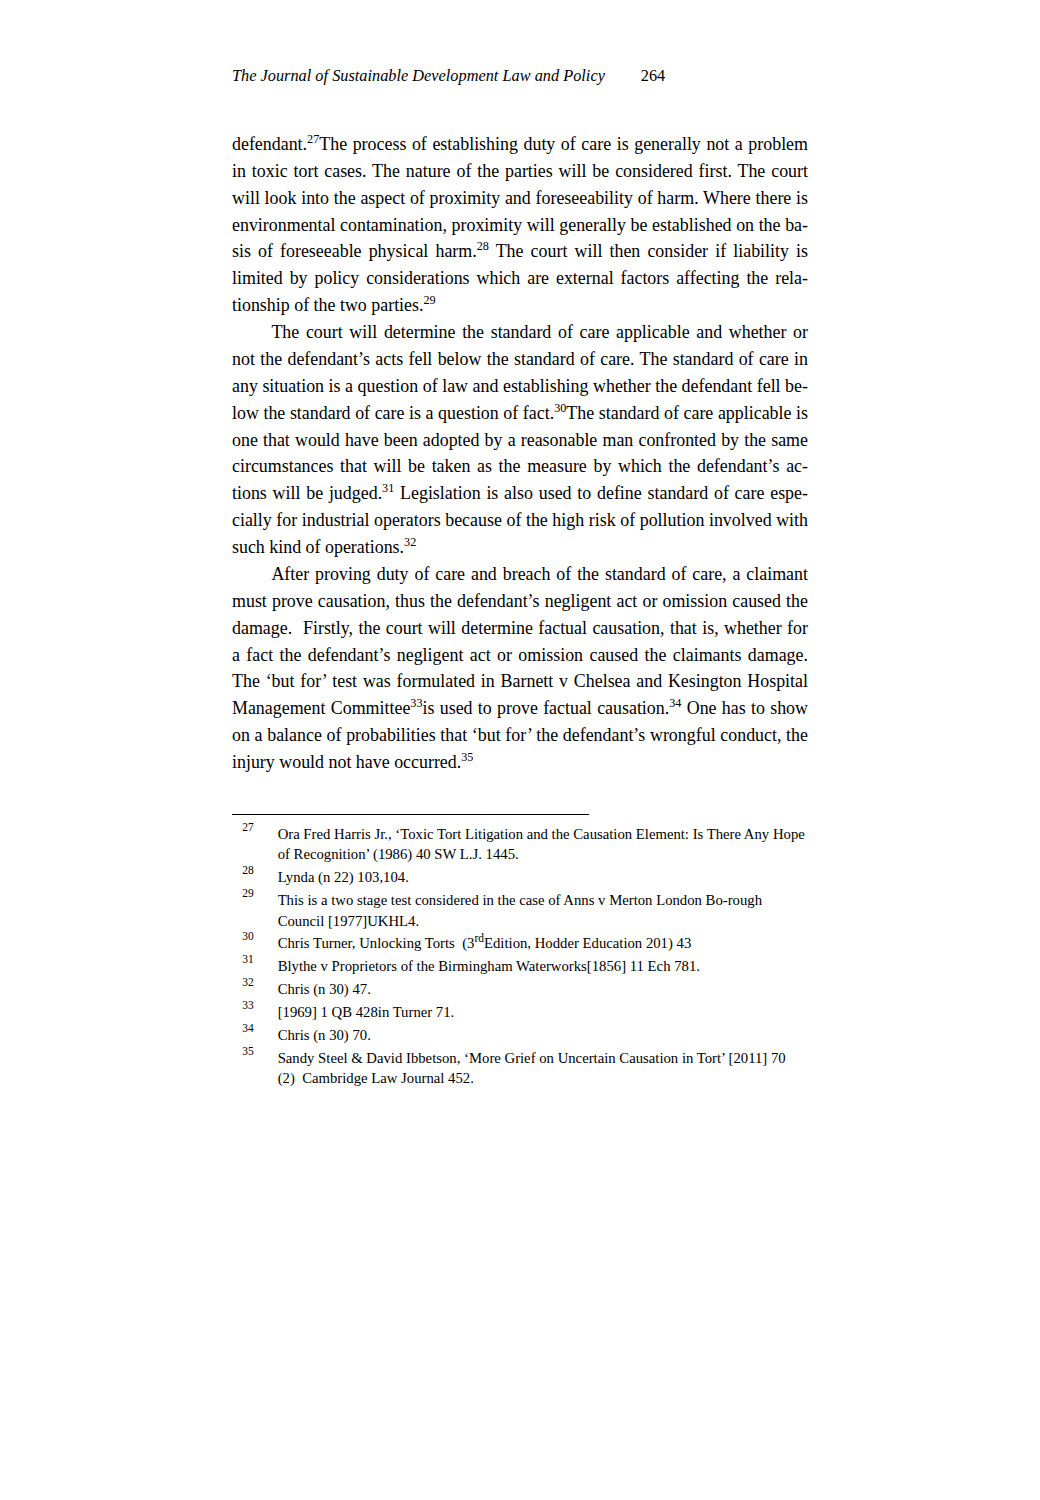The Journal of Sustainable Development Law and Policy 264
defendant.27The process of establishing duty of care is generally not a problem in toxic tort cases. The nature of the parties will be considered first. The court will look into the aspect of proximity and foreseeability of harm. Where there is environmental contamination, proximity will generally be established on the basis of foreseeable physical harm.28 The court will then consider if liability is limited by policy considerations which are external factors affecting the relationship of the two parties.29
The court will determine the standard of care applicable and whether or not the defendant’s acts fell below the standard of care. The standard of care in any situation is a question of law and establishing whether the defendant fell below the standard of care is a question of fact.30The standard of care applicable is one that would have been adopted by a reasonable man confronted by the same circumstances that will be taken as the measure by which the defendant’s actions will be judged.31 Legislation is also used to define standard of care especially for industrial operators because of the high risk of pollution involved with such kind of operations.32
After proving duty of care and breach of the standard of care, a claimant must prove causation, thus the defendant’s negligent act or omission caused the damage. Firstly, the court will determine factual causation, that is, whether for a fact the defendant’s negligent act or omission caused the claimants damage. The ‘but for’ test was formulated in Barnett v Chelsea and Kesington Hospital Management Committee33is used to prove factual causation.34 One has to show on a balance of probabilities that ‘but for’ the defendant’s wrongful conduct, the injury would not have occurred.35
Ora Fred Harris Jr., ‘Toxic Tort Litigation and the Causation Element: Is There Any Hope of Recognition’ (1986) 40 SW L.J. 1445.
Lynda (n 22) 103,104.
This is a two stage test considered in the case of Anns v Merton London Bo-rough Council [1977]UKHL4.
Chris Turner, Unlocking Torts (3rd Edition, Hodder Education 201) 43
Blythe v Proprietors of the Birmingham Waterworks[1856] 11 Ech 781.
Chris (n 30) 47.
[1969] 1 QB 428in Turner 71.
Chris (n 30) 70.
Sandy Steel & David Ibbetson, ‘More Grief on Uncertain Causation in Tort’ [2011] 70 (2) Cambridge Law Journal 452.